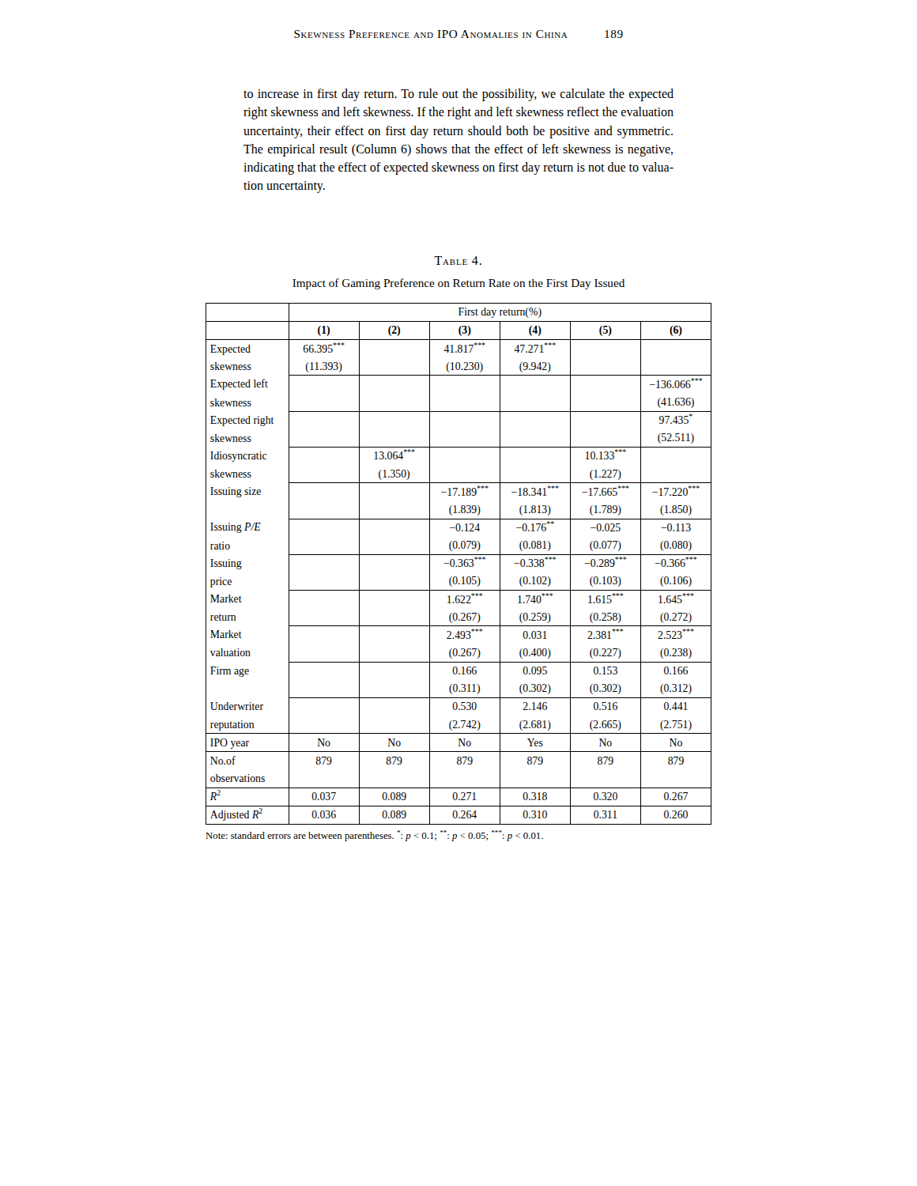Skewness Preference and IPO Anomalies in China 189
to increase in first day return. To rule out the possibility, we calculate the expected right skewness and left skewness. If the right and left skewness reflect the evaluation uncertainty, their effect on first day return should both be positive and symmetric. The empirical result (Column 6) shows that the effect of left skewness is negative, indicating that the effect of expected skewness on first day return is not due to valuation uncertainty.
Table 4. Impact of Gaming Preference on Return Rate on the First Day Issued
| | First day return(%) |
| --- | --- |
| | (1) | (2) | (3) | (4) | (5) | (6) |
| Expected | 66.395 *** | | 41.817 *** | 47.271 *** | | |
| skewness | (11.393) | | (10.230) | (9.942) | | |
| Expected left | | | | | | −136.066 *** |
| skewness | | | | | | (41.636) |
| Expected right | | | | | | 97.435 * |
| skewness | | | | | | (52.511) |
| Idiosyncratic | | 13.064 *** | | | 10.133 *** | |
| skewness | | (1.350) | | | (1.227) | |
| Issuing size | | | −17.189 *** | −18.341 *** | −17.665 *** | −17.220 *** |
| | | | (1.839) | (1.813) | (1.789) | (1.850) |
| Issuing P/E | | | −0.124 | −0.176 ** | −0.025 | −0.113 |
| ratio | | | (0.079) | (0.081) | (0.077) | (0.080) |
| Issuing | | | −0.363 *** | −0.338 *** | −0.289 *** | −0.366 *** |
| price | | | (0.105) | (0.102) | (0.103) | (0.106) |
| Market | | | 1.622 *** | 1.740 *** | 1.615 *** | 1.645 *** |
| return | | | (0.267) | (0.259) | (0.258) | (0.272) |
| Market | | | 2.493 *** | 0.031 | 2.381 *** | 2.523 *** |
| valuation | | | (0.267) | (0.400) | (0.227) | (0.238) |
| Firm age | | | 0.166 | 0.095 | 0.153 | 0.166 |
| | | | (0.311) | (0.302) | (0.302) | (0.312) |
| Underwriter | | | 0.530 | 2.146 | 0.516 | 0.441 |
| reputation | | | (2.742) | (2.681) | (2.665) | (2.751) |
| IPO year | No | No | No | Yes | No | No |
| No.of | 879 | 879 | 879 | 879 | 879 | 879 |
| observations | | | | | | |
| R 2 | 0.037 | 0.089 | 0.271 | 0.318 | 0.320 | 0.267 |
| Adjusted R 2 | 0.036 | 0.089 | 0.264 | 0.310 | 0.311 | 0.260 |
Note: standard errors are between parentheses. *: p < 0.1; **: p < 0.05; ***: p < 0.01.